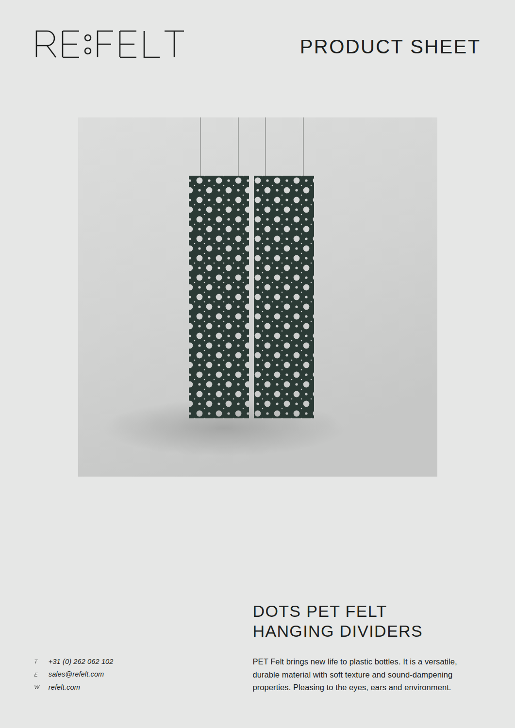Product Sheet
Dots PET Felt Hanging Dividers Two dark green PET felt hanging dividers perforated with a pattern of circular dots, suspended by thin cables against a light grey backdrop.
Dots PET Felt Hanging Dividers shown suspended in pairs.
T
+31 (0) 262 062 102
E
sales@refelt.com
W
refelt.com
Dots PET Felt
Hanging Dividers
PET Felt brings new life to plastic bottles. It is a versatile, durable material with soft texture and sound-dampening properties. Pleasing to the eyes, ears and environment.